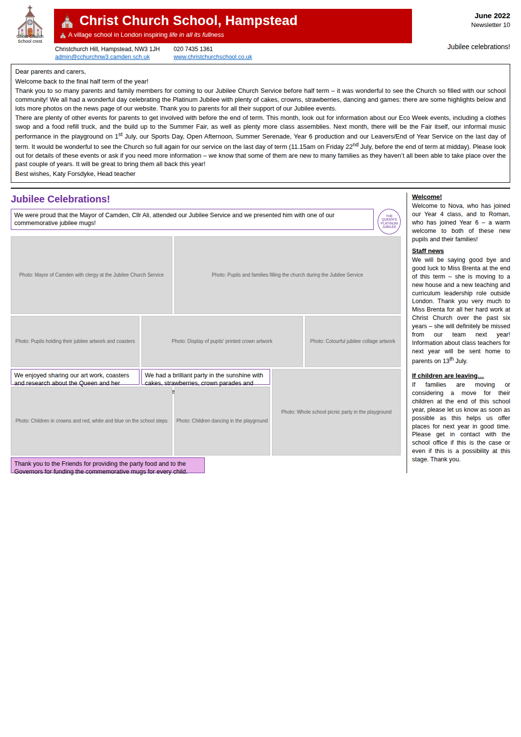⛪
Christ Church
School crest
⛪ Christ Church School, Hampstead
⛪ A village school in London inspiring life in all its fullness
Christchurch Hill, Hampstead, NW3 1JH
admin@cchurchnw3.camden.sch.uk
020 7435 1361
www.christchurchschool.co.uk
June 2022
Newsletter 10
Jubilee celebrations!
Dear parents and carers,
Welcome back to the final half term of the year!
Thank you to so many parents and family members for coming to our Jubilee Church Service before half term – it was wonderful to see the Church so filled with our school community! We all had a wonderful day celebrating the Platinum Jubilee with plenty of cakes, crowns, strawberries, dancing and games: there are some highlights below and lots more photos on the news page of our website. Thank you to parents for all their support of our Jubilee events.
There are plenty of other events for parents to get involved with before the end of term. This month, look out for information about our Eco Week events, including a clothes swop and a food refill truck, and the build up to the Summer Fair, as well as plenty more class assemblies. Next month, there will be the Fair itself, our informal music performance in the playground on 1st July, our Sports Day, Open Afternoon, Summer Serenade, Year 6 production and our Leavers/End of Year Service on the last day of term. It would be wonderful to see the Church so full again for our service on the last day of term (11.15am on Friday 22nd July, before the end of term at midday). Please look out for details of these events or ask if you need more information – we know that some of them are new to many families as they haven’t all been able to take place over the past couple of years. It will be great to bring them all back this year!
Best wishes, Katy Forsdyke, Head teacher
Jubilee Celebrations!
We were proud that the Mayor of Camden, Cllr Ali, attended our Jubilee Service and we presented him with one of our commemorative jubilee mugs!
THE QUEEN'S PLATINUM JUBILEE
Photo: Mayor of Camden with clergy at the Jubilee Church Service
Photo: Pupils and families filling the church during the Jubilee Service
Photo: Pupils holding their jubilee artwork and coasters
Photo: Display of pupils' printed crown artwork
Photo: Colourful jubilee collage artwork
We enjoyed sharing our art work, coasters and research about the Queen and her jubilee.
We had a brilliant party in the sunshine with cakes, strawberries, crown parades and even some 1950s dancing!
Photo: Children in crowns and red, white and blue on the school steps
Photo: Children dancing in the playground
Photo: Whole school picnic party in the playground
Thank you to the Friends for providing the party food and to the Governors for funding the commemorative mugs for every child.
Welcome!
Welcome to Nova, who has joined our Year 4 class, and to Roman, who has joined Year 6 – a warm welcome to both of these new pupils and their families!
Staff news
We will be saying good bye and good luck to Miss Brenta at the end of this term – she is moving to a new house and a new teaching and curriculum leadership role outside London. Thank you very much to Miss Brenta for all her hard work at Christ Church over the past six years – she will definitely be missed from our team next year! Information about class teachers for next year will be sent home to parents on 13th July.
If children are leaving…
If families are moving or considering a move for their children at the end of this school year, please let us know as soon as possible as this helps us offer places for next year in good time. Please get in contact with the school office if this is the case or even if this is a possibility at this stage. Thank you.